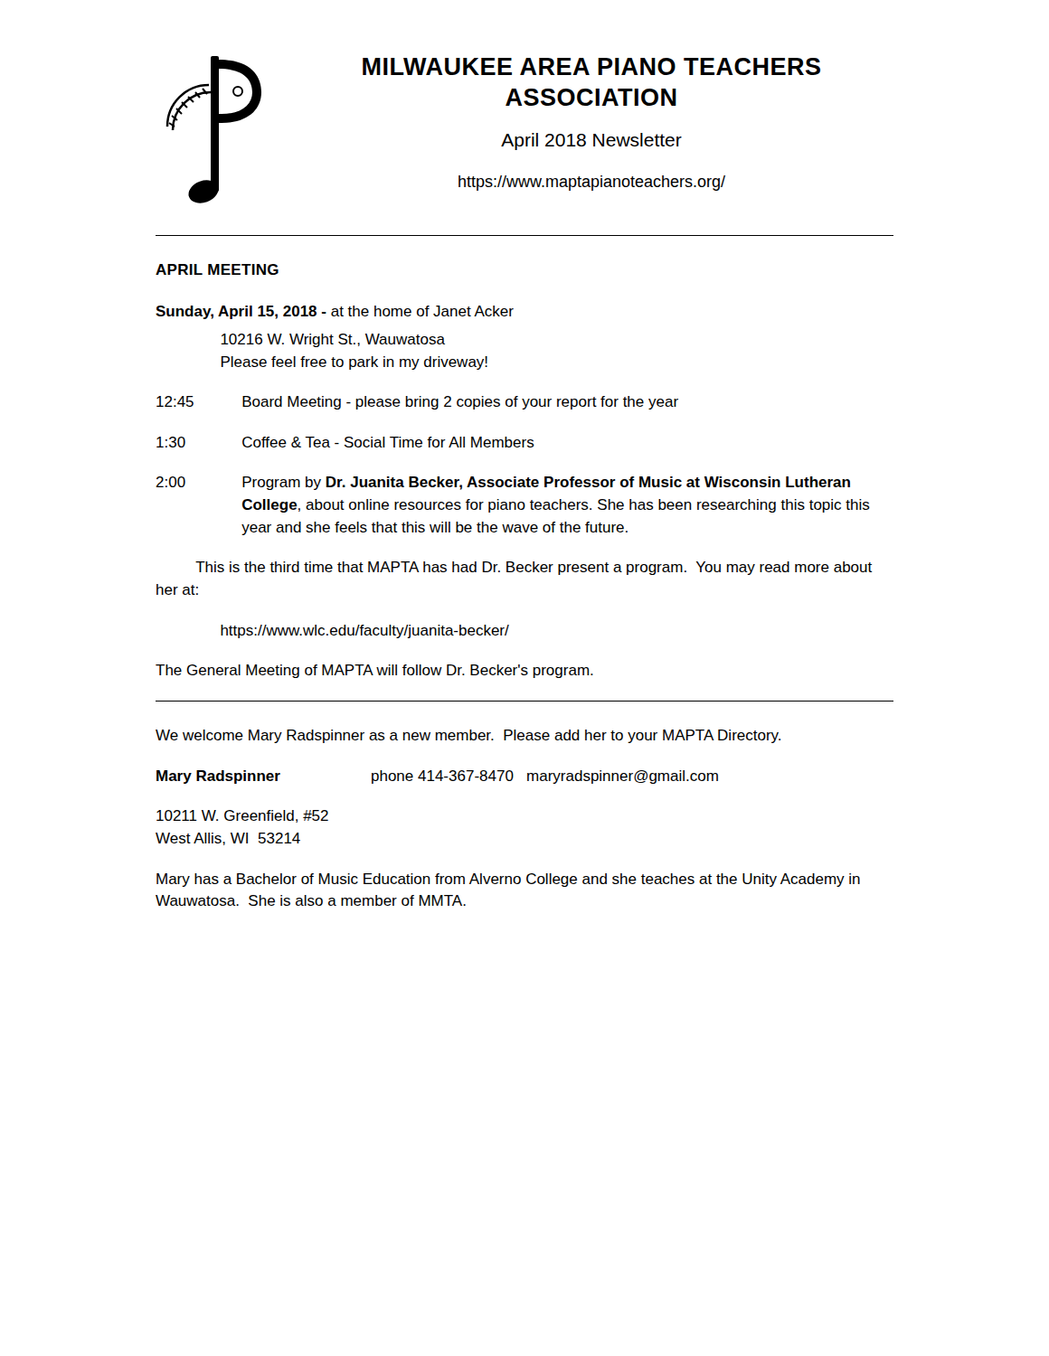MILWAUKEE AREA PIANO TEACHERS
ASSOCIATION
April 2018 Newsletter
https://www.maptapianoteachers.org/
APRIL MEETING
Sunday, April 15, 2018 - at the home of Janet Acker
10216 W. Wright St., Wauwatosa
Please feel free to park in my driveway!
12:45
Board Meeting - please bring 2 copies of your report for the year
1:30
Coffee & Tea - Social Time for All Members
2:00
Program by Dr. Juanita Becker, Associate Professor of Music at Wisconsin Lutheran College, about online resources for piano teachers. She has been researching this topic this year and she feels that this will be the wave of the future.
This is the third time that MAPTA has had Dr. Becker present a program. You may read more about her at:
https://www.wlc.edu/faculty/juanita-becker/
The General Meeting of MAPTA will follow Dr. Becker's program.
We welcome Mary Radspinner as a new member. Please add her to your MAPTA Directory.
Mary Radspinner
phone 414-367-8470 maryradspinner@gmail.com
10211 W. Greenfield, #52
West Allis, WI 53214
Mary has a Bachelor of Music Education from Alverno College and she teaches at the Unity Academy in Wauwatosa. She is also a member of MMTA.